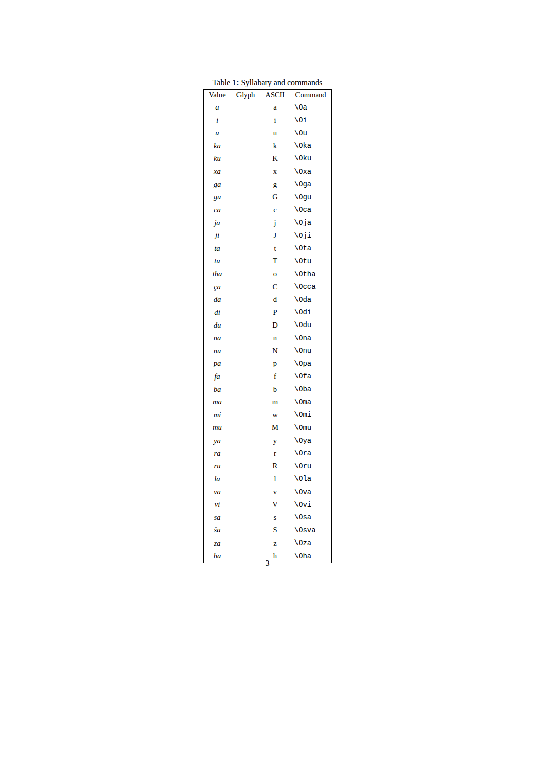Table 1: Syllabary and commands
| Value | Glyph | ASCII | Command |
| --- | --- | --- | --- |
| a | 𒀀 | a | \Oa |
| i | 𒄿 | i | \Oi |
| u | 𒌋 | u | \Ou |
| ka | 𒅗 | k | \Oka |
| ku | 𒆪 | K | \Oku |
| xa | 𒄩 | x | \Oxa |
| ga | 𒂵 | g | \Oga |
| gu | 𒄖 | G | \Ogu |
| ca | 𒋡 | c | \Oca |
| ja | 𒊭 | j | \Oja |
| ji | 𒅆 | J | \Oji |
| ta | 𒋫 | t | \Ota |
| tu | 𒌅 | T | \Otu |
| tha | 𒊓 | o | \Otha |
| ça | 𒍝 | C | \Occa |
| da | 𒁕 | d | \Oda |
| di | 𒁲 | P | \Odi |
| du | 𒁺 | D | \Odu |
| na | 𒈾 | n | \Ona |
| nu | 𒉡 | N | \Onu |
| pa | 𒉺 | p | \Opa |
| fa | 𒉻 | f | \Ofa |
| ba | 𒁀 | b | \Oba |
| ma | 𒈠 | m | \Oma |
| mi | 𒈪 | w | \Omi |
| mu | 𒈬 | M | \Omu |
| ya | 𒅀 | y | \Oya |
| ra | 𒊏 | r | \Ora |
| ru | 𒊒 | R | \Oru |
| la | 𒆷 | l | \Ola |
| va | 𒉿 | v | \Ova |
| vi | 𒃾 | V | \Ovi |
| sa | 𒊭 | s | \Osa |
| ša | 𒐼 | S | \Osva |
| za | 𒍝 | z | \Oza |
| ha | 𒄩 | h | \Oha |
3